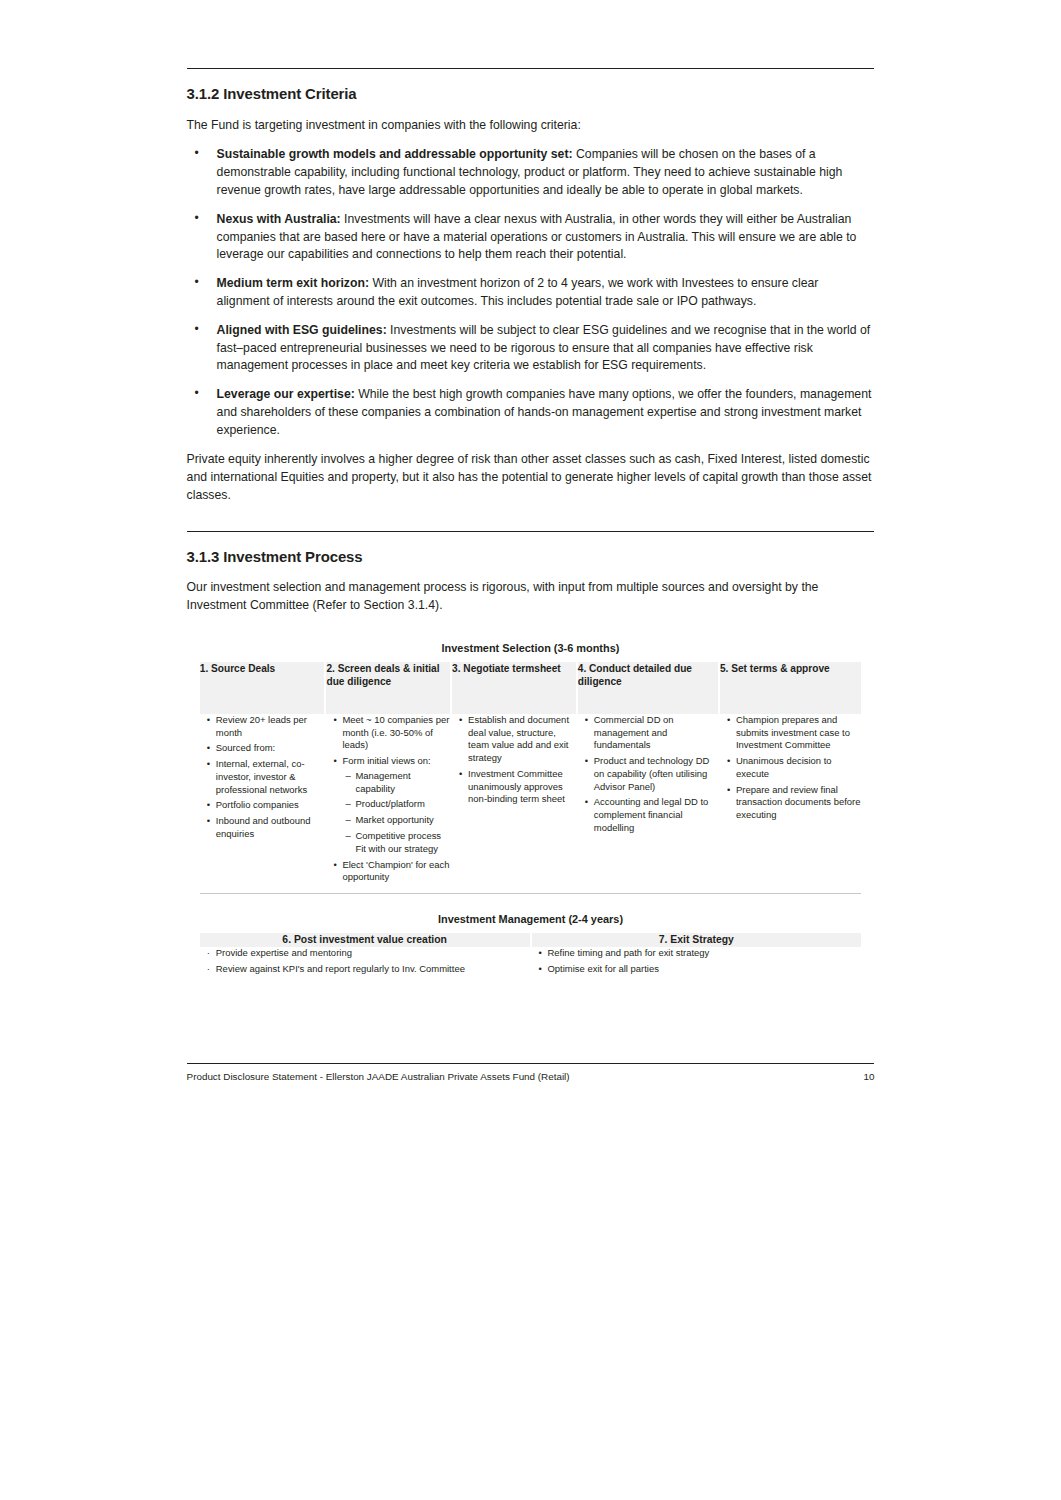3.1.2 Investment Criteria
The Fund is targeting investment in companies with the following criteria:
Sustainable growth models and addressable opportunity set: Companies will be chosen on the bases of a demonstrable capability, including functional technology, product or platform. They need to achieve sustainable high revenue growth rates, have large addressable opportunities and ideally be able to operate in global markets.
Nexus with Australia: Investments will have a clear nexus with Australia, in other words they will either be Australian companies that are based here or have a material operations or customers in Australia. This will ensure we are able to leverage our capabilities and connections to help them reach their potential.
Medium term exit horizon: With an investment horizon of 2 to 4 years, we work with Investees to ensure clear alignment of interests around the exit outcomes. This includes potential trade sale or IPO pathways.
Aligned with ESG guidelines: Investments will be subject to clear ESG guidelines and we recognise that in the world of fast–paced entrepreneurial businesses we need to be rigorous to ensure that all companies have effective risk management processes in place and meet key criteria we establish for ESG requirements.
Leverage our expertise: While the best high growth companies have many options, we offer the founders, management and shareholders of these companies a combination of hands-on management expertise and strong investment market experience.
Private equity inherently involves a higher degree of risk than other asset classes such as cash, Fixed Interest, listed domestic and international Equities and property, but it also has the potential to generate higher levels of capital growth than those asset classes.
3.1.3 Investment Process
Our investment selection and management process is rigorous, with input from multiple sources and oversight by the Investment Committee (Refer to Section 3.1.4).
Investment Selection (3-6 months)
| 1. Source Deals | 2. Screen deals & initial due diligence | 3. Negotiate termsheet | 4. Conduct detailed due diligence | 5. Set terms & approve |
| Review 20+ leads per month Sourced from: Internal, external, co-investor, investor & professional networks Portfolio companies Inbound and outbound enquiries | Meet ~ 10 companies per month (i.e. 30-50% of leads) Form initial views on: Management capability Product/platform Market opportunity Competitive process Fit with our strategy Elect 'Champion' for each opportunity | Establish and document deal value, structure, team value add and exit strategy Investment Committee unanimously approves non-binding term sheet | Commercial DD on management and fundamentals Product and technology DD on capability (often utilising Advisor Panel) Accounting and legal DD to complement financial modelling | Champion prepares and submits investment case to Investment Committee Unanimous decision to execute Prepare and review final transaction documents before executing |
Investment Management (2-4 years)
| 6. Post investment value creation | 7. Exit Strategy |
| Provide expertise and mentoring Review against KPI's and report regularly to Inv. Committee | Refine timing and path for exit strategy Optimise exit for all parties |
Product Disclosure Statement - Ellerston JAADE Australian Private Assets Fund (Retail) 10